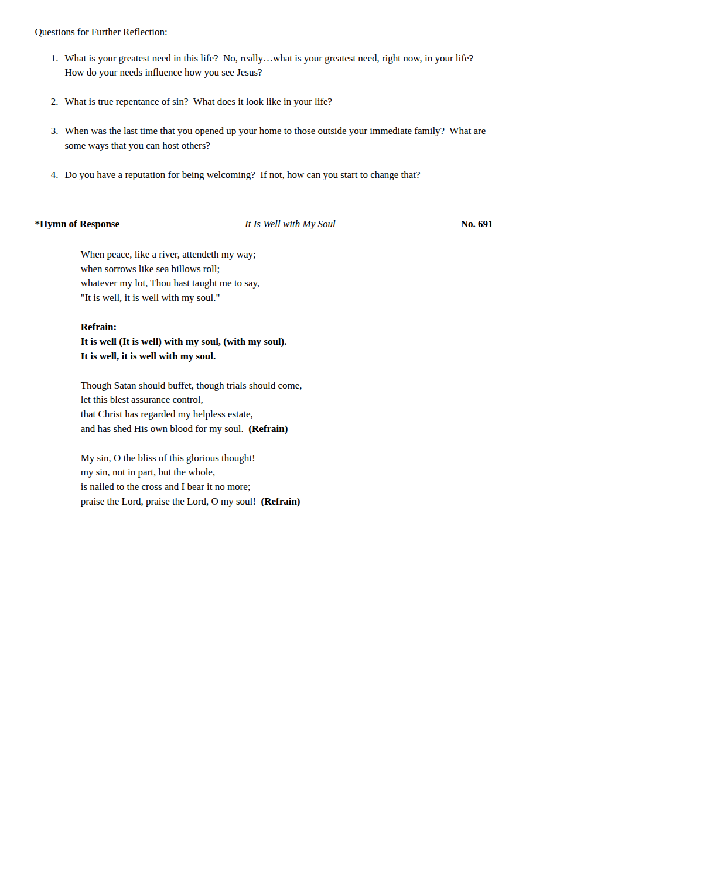Questions for Further Reflection:
What is your greatest need in this life? No, really…what is your greatest need, right now, in your life? How do your needs influence how you see Jesus?
What is true repentance of sin? What does it look like in your life?
When was the last time that you opened up your home to those outside your immediate family? What are some ways that you can host others?
Do you have a reputation for being welcoming? If not, how can you start to change that?
*Hymn of Response It Is Well with My Soul No. 691
When peace, like a river, attendeth my way;
when sorrows like sea billows roll;
whatever my lot, Thou hast taught me to say,
"It is well, it is well with my soul."
Refrain:
It is well (It is well) with my soul, (with my soul).
It is well, it is well with my soul.
Though Satan should buffet, though trials should come,
let this blest assurance control,
that Christ has regarded my helpless estate,
and has shed His own blood for my soul. (Refrain)
My sin, O the bliss of this glorious thought!
my sin, not in part, but the whole,
is nailed to the cross and I bear it no more;
praise the Lord, praise the Lord, O my soul! (Refrain)